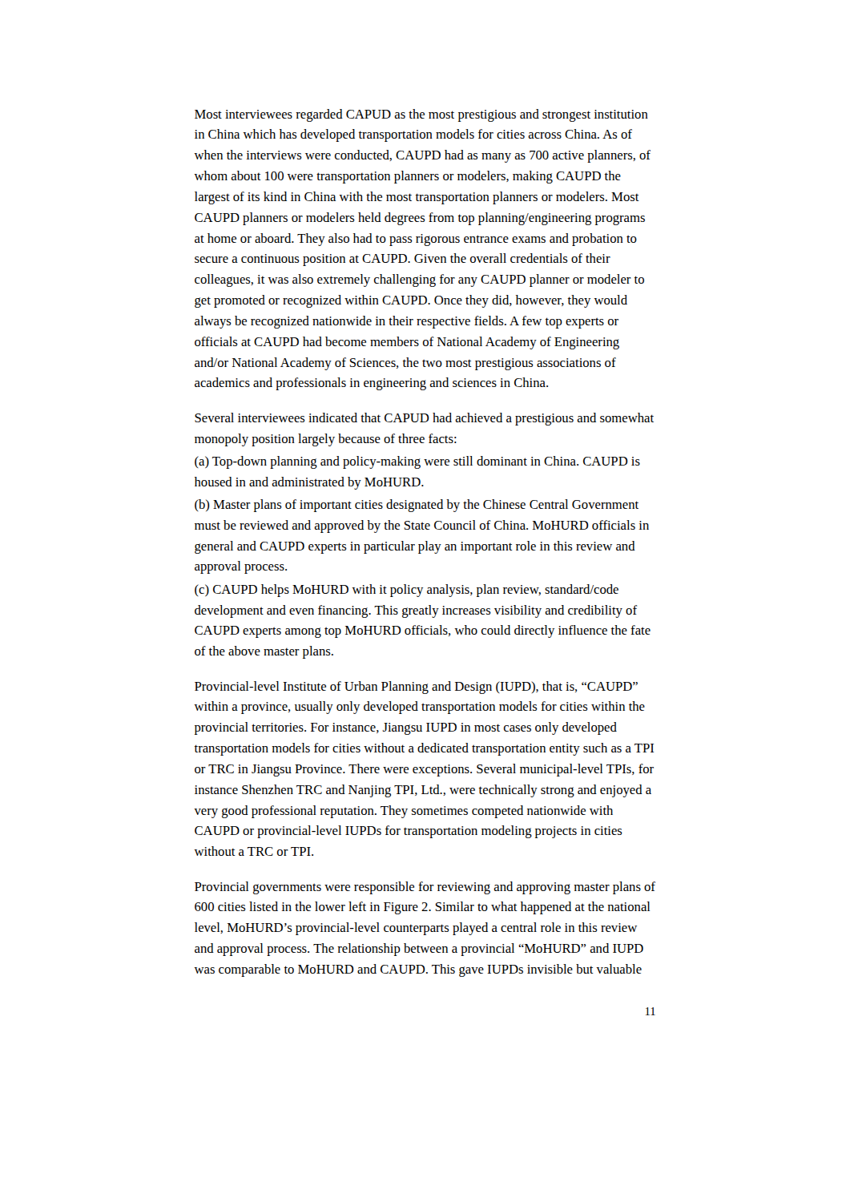Most interviewees regarded CAPUD as the most prestigious and strongest institution in China which has developed transportation models for cities across China. As of when the interviews were conducted, CAUPD had as many as 700 active planners, of whom about 100 were transportation planners or modelers, making CAUPD the largest of its kind in China with the most transportation planners or modelers. Most CAUPD planners or modelers held degrees from top planning/engineering programs at home or aboard. They also had to pass rigorous entrance exams and probation to secure a continuous position at CAUPD. Given the overall credentials of their colleagues, it was also extremely challenging for any CAUPD planner or modeler to get promoted or recognized within CAUPD. Once they did, however, they would always be recognized nationwide in their respective fields. A few top experts or officials at CAUPD had become members of National Academy of Engineering and/or National Academy of Sciences, the two most prestigious associations of academics and professionals in engineering and sciences in China.
Several interviewees indicated that CAPUD had achieved a prestigious and somewhat monopoly position largely because of three facts:
(a) Top-down planning and policy-making were still dominant in China. CAUPD is housed in and administrated by MoHURD.
(b) Master plans of important cities designated by the Chinese Central Government must be reviewed and approved by the State Council of China. MoHURD officials in general and CAUPD experts in particular play an important role in this review and approval process.
(c) CAUPD helps MoHURD with it policy analysis, plan review, standard/code development and even financing. This greatly increases visibility and credibility of CAUPD experts among top MoHURD officials, who could directly influence the fate of the above master plans.
Provincial-level Institute of Urban Planning and Design (IUPD), that is, “CAUPD” within a province, usually only developed transportation models for cities within the provincial territories. For instance, Jiangsu IUPD in most cases only developed transportation models for cities without a dedicated transportation entity such as a TPI or TRC in Jiangsu Province. There were exceptions. Several municipal-level TPIs, for instance Shenzhen TRC and Nanjing TPI, Ltd., were technically strong and enjoyed a very good professional reputation. They sometimes competed nationwide with CAUPD or provincial-level IUPDs for transportation modeling projects in cities without a TRC or TPI.
Provincial governments were responsible for reviewing and approving master plans of 600 cities listed in the lower left in Figure 2. Similar to what happened at the national level, MoHURD’s provincial-level counterparts played a central role in this review and approval process. The relationship between a provincial “MoHURD” and IUPD was comparable to MoHURD and CAUPD. This gave IUPDs invisible but valuable
11